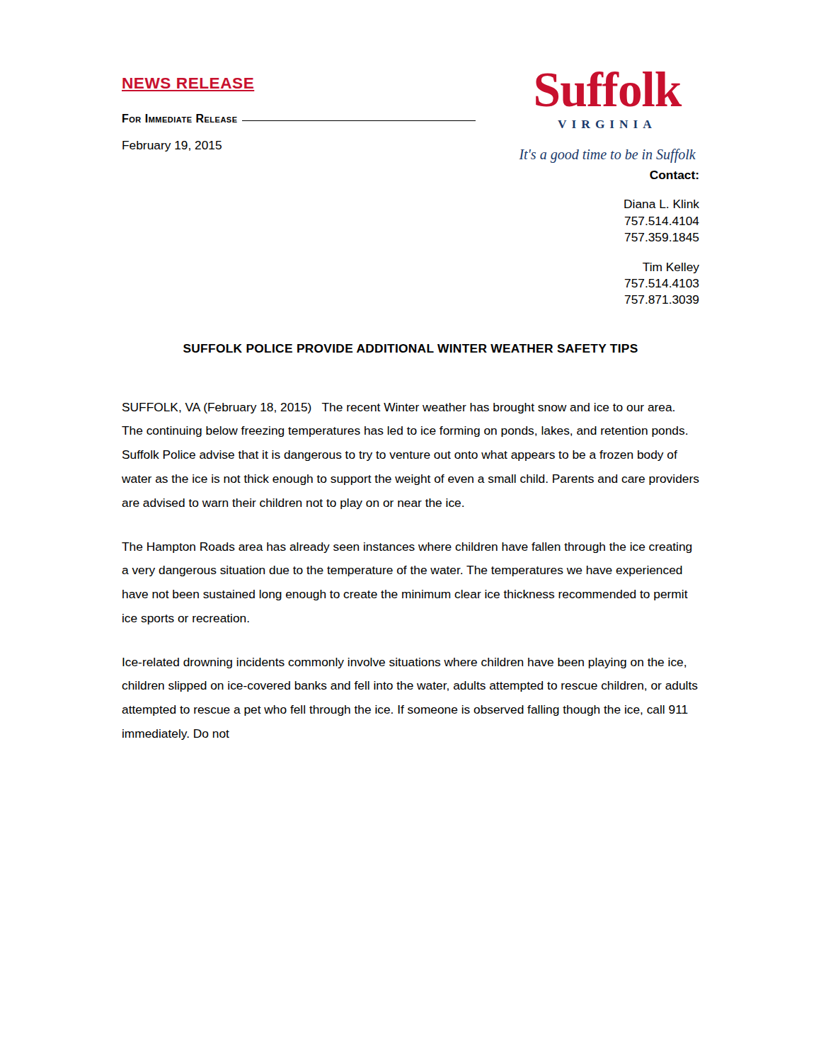Suffolk
VIRGINIA
It's a good time to be in Suffolk
NEWS RELEASE
For Immediate Release
February 19, 2015
Contact:
Diana L. Klink
757.514.4104
757.359.1845
Tim Kelley
757.514.4103
757.871.3039
SUFFOLK POLICE PROVIDE ADDITIONAL WINTER WEATHER SAFETY TIPS
SUFFOLK, VA (February 18, 2015) The recent Winter weather has brought snow and ice to our area. The continuing below freezing temperatures has led to ice forming on ponds, lakes, and retention ponds. Suffolk Police advise that it is dangerous to try to venture out onto what appears to be a frozen body of water as the ice is not thick enough to support the weight of even a small child. Parents and care providers are advised to warn their children not to play on or near the ice.
The Hampton Roads area has already seen instances where children have fallen through the ice creating a very dangerous situation due to the temperature of the water. The temperatures we have experienced have not been sustained long enough to create the minimum clear ice thickness recommended to permit ice sports or recreation.
Ice-related drowning incidents commonly involve situations where children have been playing on the ice, children slipped on ice-covered banks and fell into the water, adults attempted to rescue children, or adults attempted to rescue a pet who fell through the ice. If someone is observed falling though the ice, call 911 immediately. Do not